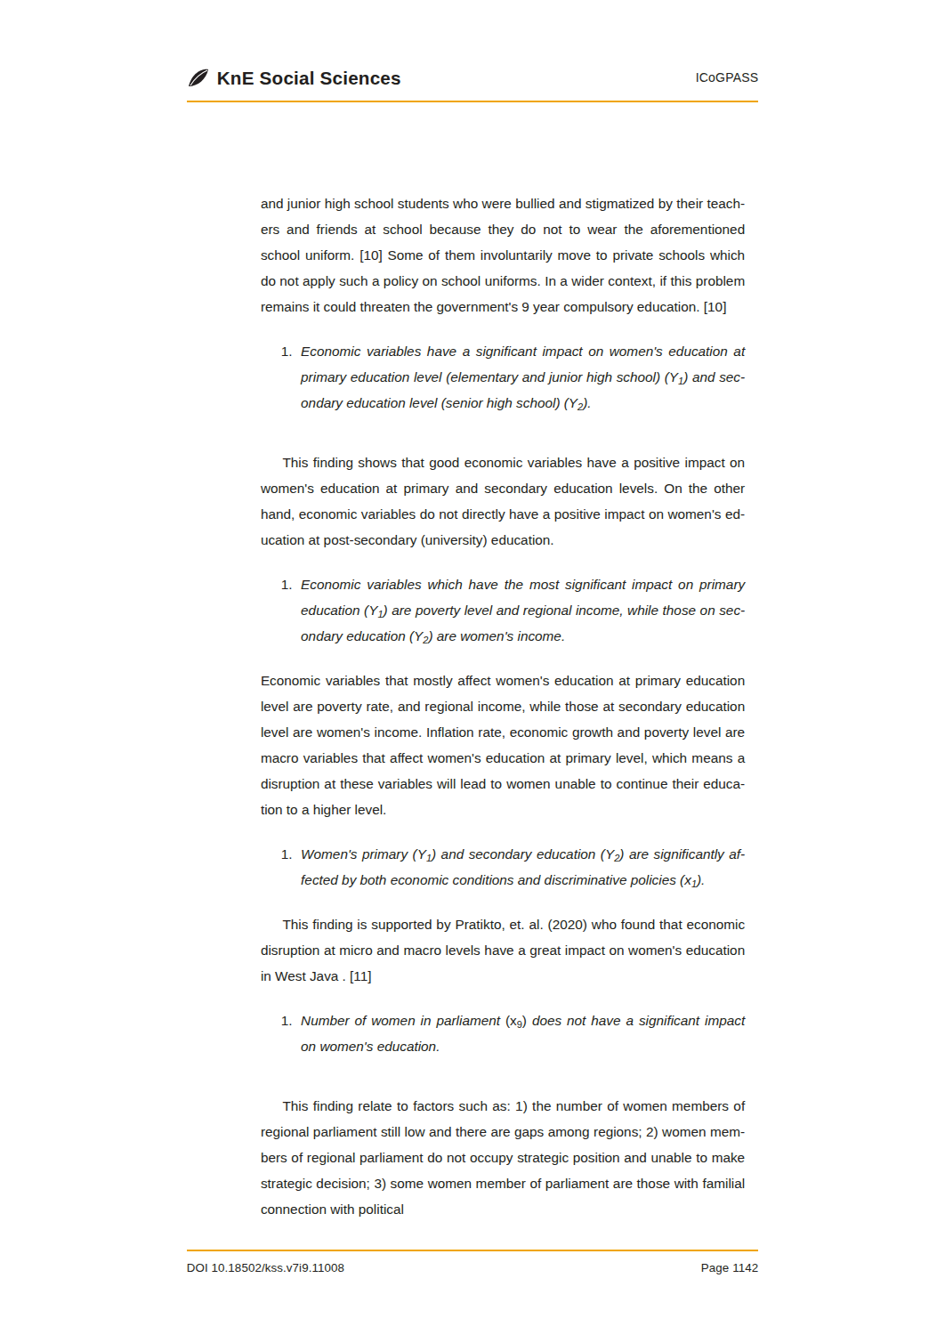KnE Social Sciences
ICoGPASS
and junior high school students who were bullied and stigmatized by their teachers and friends at school because they do not to wear the aforementioned school uniform. [10] Some of them involuntarily move to private schools which do not apply such a policy on school uniforms. In a wider context, if this problem remains it could threaten the government's 9 year compulsory education. [10]
Economic variables have a significant impact on women's education at primary education level (elementary and junior high school) (Y1) and secondary education level (senior high school) (Y2).
This finding shows that good economic variables have a positive impact on women's education at primary and secondary education levels. On the other hand, economic variables do not directly have a positive impact on women's education at post-secondary (university) education.
Economic variables which have the most significant impact on primary education (Y1) are poverty level and regional income, while those on secondary education (Y2) are women's income.
Economic variables that mostly affect women's education at primary education level are poverty rate, and regional income, while those at secondary education level are women's income. Inflation rate, economic growth and poverty level are macro variables that affect women's education at primary level, which means a disruption at these variables will lead to women unable to continue their education to a higher level.
Women's primary (Y1) and secondary education (Y2) are significantly affected by both economic conditions and discriminative policies (x1).
This finding is supported by Pratikto, et. al. (2020) who found that economic disruption at micro and macro levels have a great impact on women's education in West Java . [11]
Number of women in parliament (x9) does not have a significant impact on women's education.
This finding relate to factors such as: 1) the number of women members of regional parliament still low and there are gaps among regions; 2) women members of regional parliament do not occupy strategic position and unable to make strategic decision; 3) some women member of parliament are those with familial connection with political
DOI 10.18502/kss.v7i9.11008 Page 1142